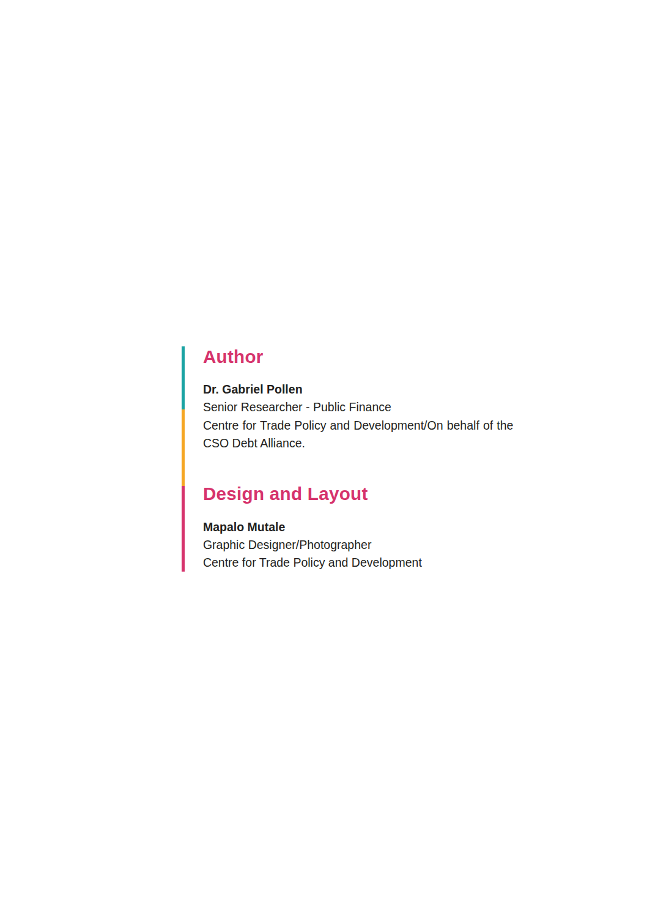Author
Dr. Gabriel Pollen
Senior Researcher - Public Finance
Centre for Trade Policy and Development/On behalf of the CSO Debt Alliance.
Design and Layout
Mapalo Mutale
Graphic Designer/Photographer
Centre for Trade Policy and Development